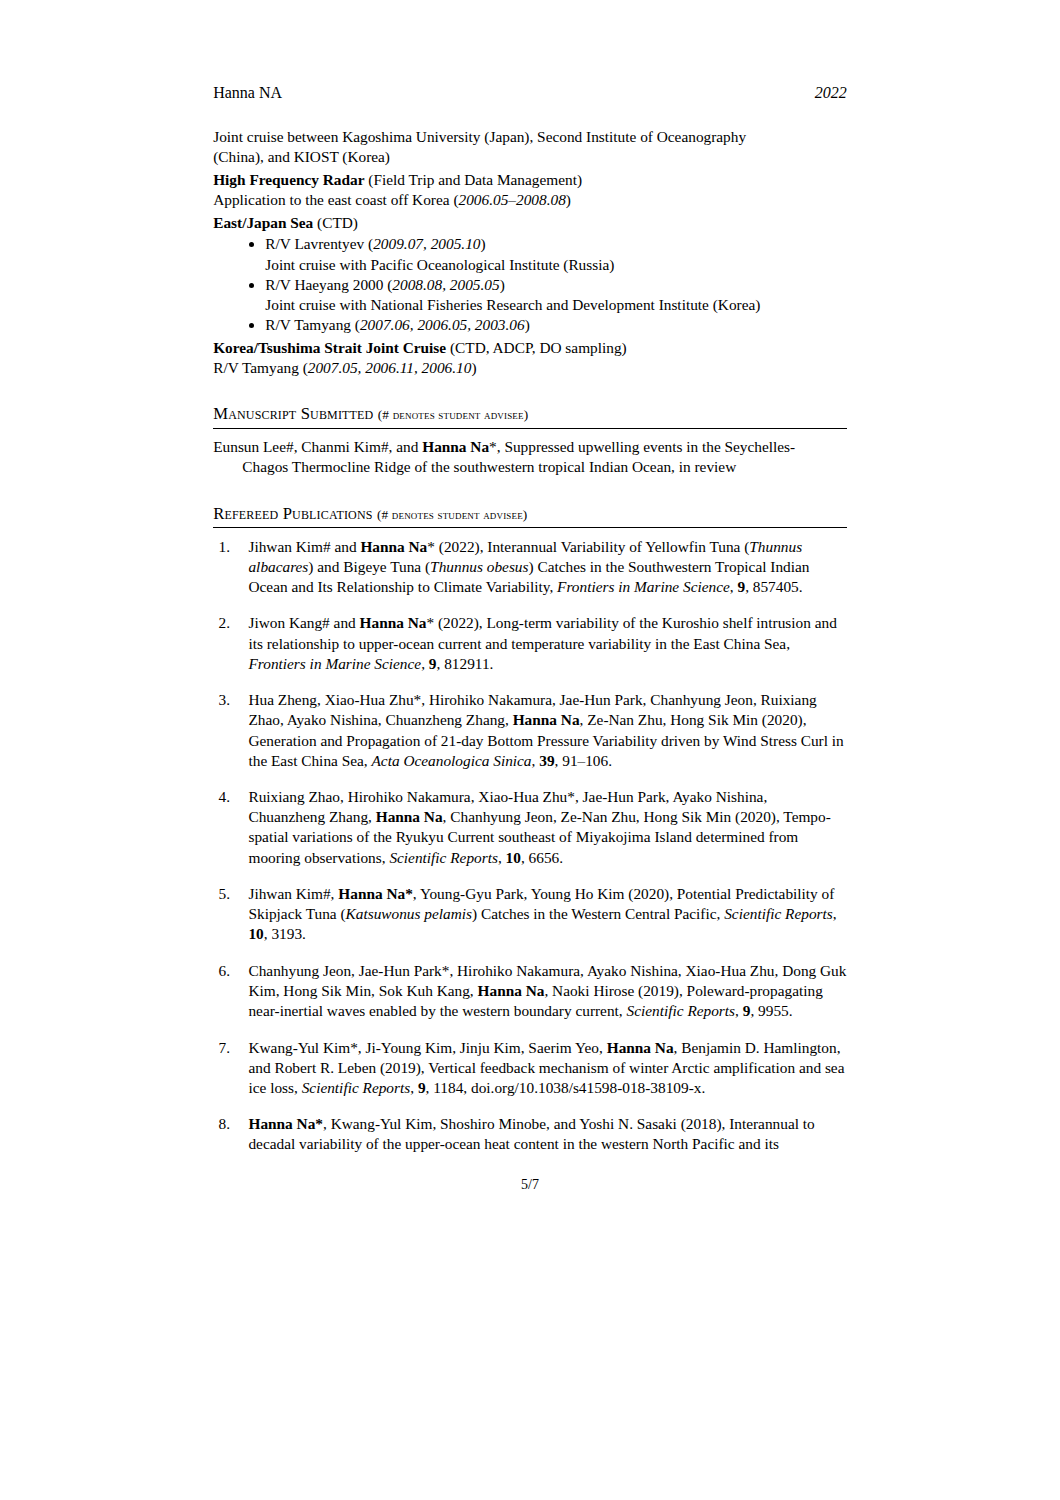Hanna NA
2022
Joint cruise between Kagoshima University (Japan), Second Institute of Oceanography
(China), and KIOST (Korea)
High Frequency Radar (Field Trip and Data Management)
Application to the east coast off Korea (2006.05–2008.08)
East/Japan Sea (CTD)
R/V Lavrentyev (2009.07, 2005.10)
Joint cruise with Pacific Oceanological Institute (Russia)
R/V Haeyang 2000 (2008.08, 2005.05)
Joint cruise with National Fisheries Research and Development Institute (Korea)
R/V Tamyang (2007.06, 2006.05, 2003.06)
Korea/Tsushima Strait Joint Cruise (CTD, ADCP, DO sampling)
R/V Tamyang (2007.05, 2006.11, 2006.10)
Manuscript Submitted (# denotes student advisee)
Eunsun Lee#, Chanmi Kim#, and Hanna Na*, Suppressed upwelling events in the Seychelles- Chagos Thermocline Ridge of the southwestern tropical Indian Ocean, in review
Refereed Publications (# denotes student advisee)
Jihwan Kim# and Hanna Na* (2022), Interannual Variability of Yellowfin Tuna (Thunnus albacares) and Bigeye Tuna (Thunnus obesus) Catches in the Southwestern Tropical Indian Ocean and Its Relationship to Climate Variability, Frontiers in Marine Science, 9, 857405.
Jiwon Kang# and Hanna Na* (2022), Long-term variability of the Kuroshio shelf intrusion and its relationship to upper-ocean current and temperature variability in the East China Sea, Frontiers in Marine Science, 9, 812911.
Hua Zheng, Xiao-Hua Zhu*, Hirohiko Nakamura, Jae-Hun Park, Chanhyung Jeon, Ruixiang Zhao, Ayako Nishina, Chuanzheng Zhang, Hanna Na, Ze-Nan Zhu, Hong Sik Min (2020), Generation and Propagation of 21-day Bottom Pressure Variability driven by Wind Stress Curl in the East China Sea, Acta Oceanologica Sinica, 39, 91–106.
Ruixiang Zhao, Hirohiko Nakamura, Xiao-Hua Zhu*, Jae-Hun Park, Ayako Nishina, Chuanzheng Zhang, Hanna Na, Chanhyung Jeon, Ze-Nan Zhu, Hong Sik Min (2020), Tempo-spatial variations of the Ryukyu Current southeast of Miyakojima Island determined from mooring observations, Scientific Reports, 10, 6656.
Jihwan Kim#, Hanna Na*, Young-Gyu Park, Young Ho Kim (2020), Potential Predictability of Skipjack Tuna (Katsuwonus pelamis) Catches in the Western Central Pacific, Scientific Reports, 10, 3193.
Chanhyung Jeon, Jae-Hun Park*, Hirohiko Nakamura, Ayako Nishina, Xiao-Hua Zhu, Dong Guk Kim, Hong Sik Min, Sok Kuh Kang, Hanna Na, Naoki Hirose (2019), Poleward-propagating near-inertial waves enabled by the western boundary current, Scientific Reports, 9, 9955.
Kwang-Yul Kim*, Ji-Young Kim, Jinju Kim, Saerim Yeo, Hanna Na, Benjamin D. Hamlington, and Robert R. Leben (2019), Vertical feedback mechanism of winter Arctic amplification and sea ice loss, Scientific Reports, 9, 1184, doi.org/10.1038/s41598-018-38109-x.
Hanna Na*, Kwang-Yul Kim, Shoshiro Minobe, and Yoshi N. Sasaki (2018), Interannual to decadal variability of the upper-ocean heat content in the western North Pacific and its
5/7